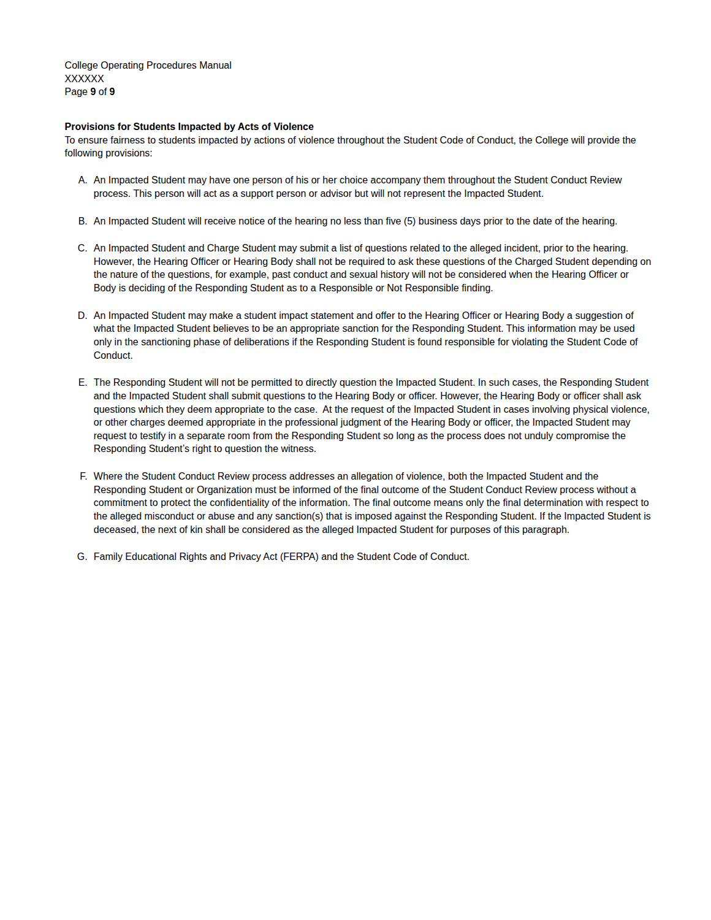College Operating Procedures Manual
XXXXXX
Page 9 of 9
Provisions for Students Impacted by Acts of Violence
To ensure fairness to students impacted by actions of violence throughout the Student Code of Conduct, the College will provide the following provisions:
An Impacted Student may have one person of his or her choice accompany them throughout the Student Conduct Review process. This person will act as a support person or advisor but will not represent the Impacted Student.
An Impacted Student will receive notice of the hearing no less than five (5) business days prior to the date of the hearing.
An Impacted Student and Charge Student may submit a list of questions related to the alleged incident, prior to the hearing. However, the Hearing Officer or Hearing Body shall not be required to ask these questions of the Charged Student depending on the nature of the questions, for example, past conduct and sexual history will not be considered when the Hearing Officer or Body is deciding of the Responding Student as to a Responsible or Not Responsible finding.
An Impacted Student may make a student impact statement and offer to the Hearing Officer or Hearing Body a suggestion of what the Impacted Student believes to be an appropriate sanction for the Responding Student. This information may be used only in the sanctioning phase of deliberations if the Responding Student is found responsible for violating the Student Code of Conduct.
The Responding Student will not be permitted to directly question the Impacted Student. In such cases, the Responding Student and the Impacted Student shall submit questions to the Hearing Body or officer. However, the Hearing Body or officer shall ask questions which they deem appropriate to the case. At the request of the Impacted Student in cases involving physical violence, or other charges deemed appropriate in the professional judgment of the Hearing Body or officer, the Impacted Student may request to testify in a separate room from the Responding Student so long as the process does not unduly compromise the Responding Student’s right to question the witness.
Where the Student Conduct Review process addresses an allegation of violence, both the Impacted Student and the Responding Student or Organization must be informed of the final outcome of the Student Conduct Review process without a commitment to protect the confidentiality of the information. The final outcome means only the final determination with respect to the alleged misconduct or abuse and any sanction(s) that is imposed against the Responding Student. If the Impacted Student is deceased, the next of kin shall be considered as the alleged Impacted Student for purposes of this paragraph.
Family Educational Rights and Privacy Act (FERPA) and the Student Code of Conduct.